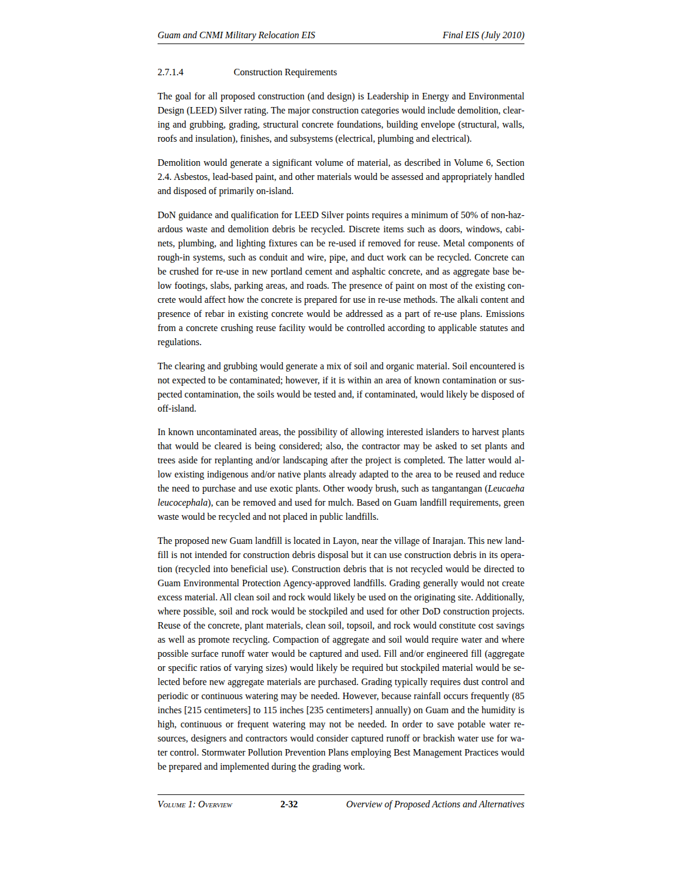Guam and CNMI Military Relocation EIS Final EIS (July 2010)
2.7.1.4 Construction Requirements
The goal for all proposed construction (and design) is Leadership in Energy and Environmental Design (LEED) Silver rating. The major construction categories would include demolition, clearing and grubbing, grading, structural concrete foundations, building envelope (structural, walls, roofs and insulation), finishes, and subsystems (electrical, plumbing and electrical).
Demolition would generate a significant volume of material, as described in Volume 6, Section 2.4. Asbestos, lead-based paint, and other materials would be assessed and appropriately handled and disposed of primarily on-island.
DoN guidance and qualification for LEED Silver points requires a minimum of 50% of non-hazardous waste and demolition debris be recycled. Discrete items such as doors, windows, cabinets, plumbing, and lighting fixtures can be re-used if removed for reuse. Metal components of rough-in systems, such as conduit and wire, pipe, and duct work can be recycled. Concrete can be crushed for re-use in new portland cement and asphaltic concrete, and as aggregate base below footings, slabs, parking areas, and roads. The presence of paint on most of the existing concrete would affect how the concrete is prepared for use in re-use methods. The alkali content and presence of rebar in existing concrete would be addressed as a part of re-use plans. Emissions from a concrete crushing reuse facility would be controlled according to applicable statutes and regulations.
The clearing and grubbing would generate a mix of soil and organic material. Soil encountered is not expected to be contaminated; however, if it is within an area of known contamination or suspected contamination, the soils would be tested and, if contaminated, would likely be disposed of off-island.
In known uncontaminated areas, the possibility of allowing interested islanders to harvest plants that would be cleared is being considered; also, the contractor may be asked to set plants and trees aside for replanting and/or landscaping after the project is completed. The latter would allow existing indigenous and/or native plants already adapted to the area to be reused and reduce the need to purchase and use exotic plants. Other woody brush, such as tangantangan (Leucaeha leucocephala), can be removed and used for mulch. Based on Guam landfill requirements, green waste would be recycled and not placed in public landfills.
The proposed new Guam landfill is located in Layon, near the village of Inarajan. This new landfill is not intended for construction debris disposal but it can use construction debris in its operation (recycled into beneficial use). Construction debris that is not recycled would be directed to Guam Environmental Protection Agency-approved landfills. Grading generally would not create excess material. All clean soil and rock would likely be used on the originating site. Additionally, where possible, soil and rock would be stockpiled and used for other DoD construction projects. Reuse of the concrete, plant materials, clean soil, topsoil, and rock would constitute cost savings as well as promote recycling. Compaction of aggregate and soil would require water and where possible surface runoff water would be captured and used. Fill and/or engineered fill (aggregate or specific ratios of varying sizes) would likely be required but stockpiled material would be selected before new aggregate materials are purchased. Grading typically requires dust control and periodic or continuous watering may be needed. However, because rainfall occurs frequently (85 inches [215 centimeters] to 115 inches [235 centimeters] annually) on Guam and the humidity is high, continuous or frequent watering may not be needed. In order to save potable water resources, designers and contractors would consider captured runoff or brackish water use for water control. Stormwater Pollution Prevention Plans employing Best Management Practices would be prepared and implemented during the grading work.
Volume 1: Overview 2-32 Overview of Proposed Actions and Alternatives